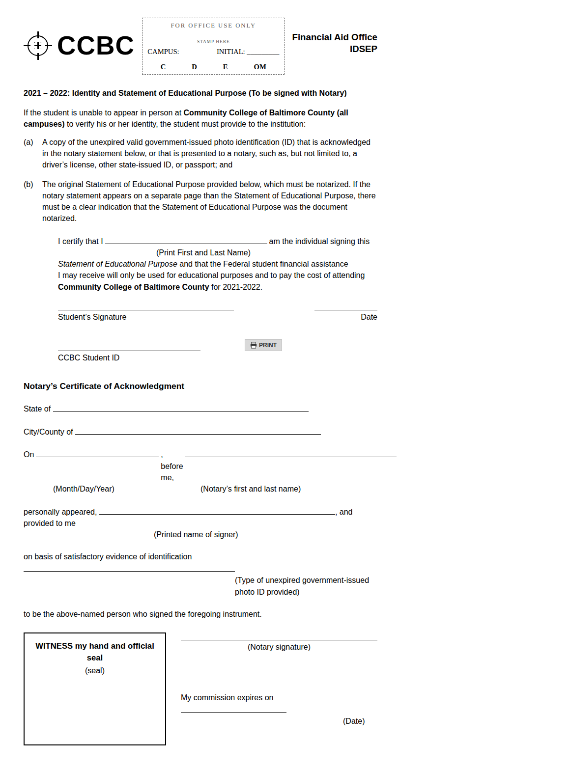CCBC
FOR OFFICE USE ONLY
STAMP HERE
CAMPUS: INITIAL: _________
C D E OM
Financial Aid Office
IDSEP
2021 – 2022: Identity and Statement of Educational Purpose (To be signed with Notary)
If the student is unable to appear in person at Community College of Baltimore County (all campuses) to verify his or her identity, the student must provide to the institution:
(a) A copy of the unexpired valid government-issued photo identification (ID) that is acknowledged in the notary statement below, or that is presented to a notary, such as, but not limited to, a driver’s license, other state-issued ID, or passport; and
(b) The original Statement of Educational Purpose provided below, which must be notarized. If the notary statement appears on a separate page than the Statement of Educational Purpose, there must be a clear indication that the Statement of Educational Purpose was the document notarized.
I certify that I am the individual signing this
(Print First and Last Name)
Statement of Educational Purpose and that the Federal student financial assistance
I may receive will only be used for educational purposes and to pay the cost of attending
Community College of Baltimore County for 2021-2022.
Student’s Signature Date
PRINT
CCBC Student ID
Notary’s Certificate of Acknowledgment
State of
City/County of
On , before me,
(Month/Day/Year) (Notary’s first and last name)
personally appeared, , and provided to me (Printed name of signer)
on basis of satisfactory evidence of identification (Type of unexpired government-issued photo ID provided)
to be the above-named person who signed the foregoing instrument.
WITNESS my hand and official seal
(seal)
(Notary signature)
My commission expires on (Date)